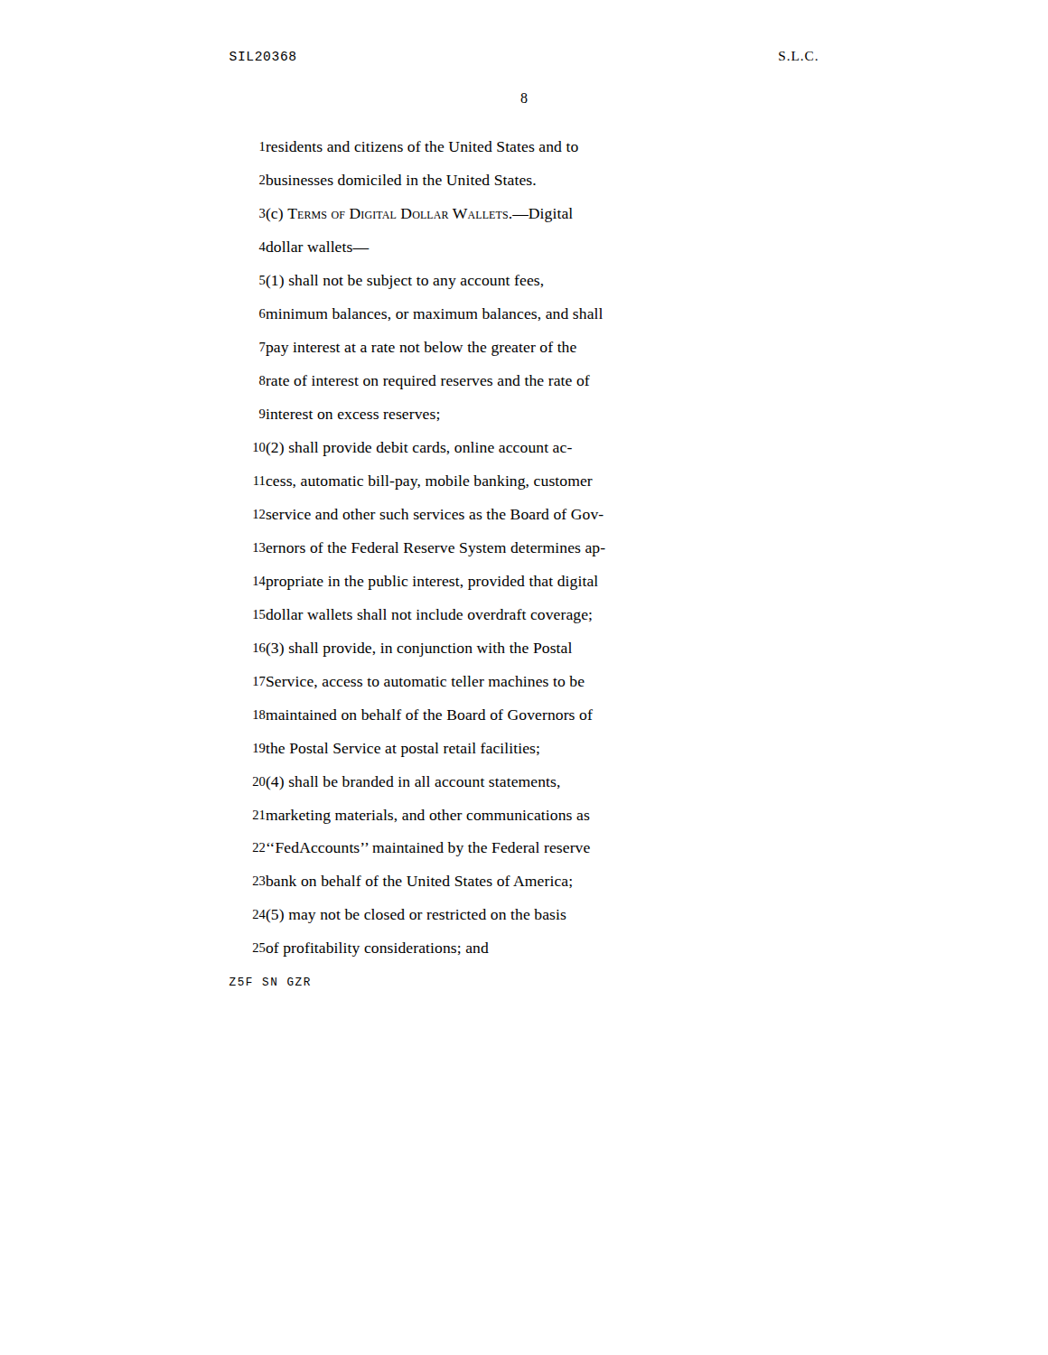SIL20368 S.L.C.
8
| 1 | residents and citizens of the United States and to |
| 2 | businesses domiciled in the United States. |
| 3 | (c) Terms of Digital Dollar Wallets. —Digital |
| 4 | dollar wallets— |
| 5 | (1) shall not be subject to any account fees, |
| 6 | minimum balances, or maximum balances, and shall |
| 7 | pay interest at a rate not below the greater of the |
| 8 | rate of interest on required reserves and the rate of |
| 9 | interest on excess reserves; |
| 10 | (2) shall provide debit cards, online account ac- |
| 11 | cess, automatic bill-pay, mobile banking, customer |
| 12 | service and other such services as the Board of Gov- |
| 13 | ernors of the Federal Reserve System determines ap- |
| 14 | propriate in the public interest, provided that digital |
| 15 | dollar wallets shall not include overdraft coverage; |
| 16 | (3) shall provide, in conjunction with the Postal |
| 17 | Service, access to automatic teller machines to be |
| 18 | maintained on behalf of the Board of Governors of |
| 19 | the Postal Service at postal retail facilities; |
| 20 | (4) shall be branded in all account statements, |
| 21 | marketing materials, and other communications as |
| 22 | ‘‘FedAccounts’’ maintained by the Federal reserve |
| 23 | bank on behalf of the United States of America; |
| 24 | (5) may not be closed or restricted on the basis |
| 25 | of profitability considerations; and |
Z5F SN GZR